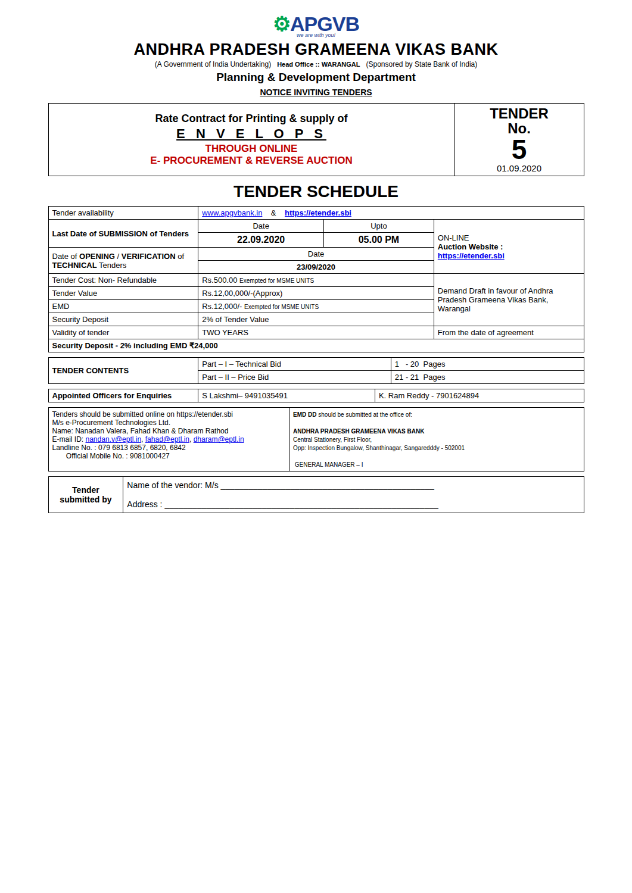⚙APGVB
we are with you!
ANDHRA PRADESH GRAMEENA VIKAS BANK
(A Government of India Undertaking) Head Office :: WARANGAL (Sponsored by State Bank of India)
Planning & Development Department
NOTICE INVITING TENDERS
| Rate Contract for Printing & supply of E N V E L O P S THROUGH ONLINE E- PROCUREMENT & REVERSE AUCTION | TENDER No. 5 01.09.2020 |
TENDER SCHEDULE
| Tender availability | www.apgvbank.in & https://etender.sbi |
| Last Date of SUBMISSION of Tenders | Date | Upto | ON-LINE Auction Website : https://etender.sbi |
| 22.09.2020 | 05.00 PM |
| Date of OPENING / VERIFICATION of TECHNICAL Tenders | Date |
| 23/09/2020 |
| Tender Cost: Non- Refundable | Rs.500.00 Exempted for MSME UNITS | Demand Draft in favour of Andhra Pradesh Grameena Vikas Bank, Warangal |
| Tender Value | Rs.12,00,000/-(Approx) |
| EMD | Rs.12,000/- Exempted for MSME UNITS |
| Security Deposit | 2% of Tender Value |
| Validity of tender | TWO YEARS | From the date of agreement |
| Security Deposit - 2% including EMD ₹24,000 |
| TENDER CONTENTS | Part – I – Technical Bid | 1 - 20 Pages |
| Part – II – Price Bid | 21 - 21 Pages |
| Appointed Officers for Enquiries | S Lakshmi– 9491035491 | K. Ram Reddy - 7901624894 |
| Tenders should be submitted online on https://etender.sbi M/s e-Procurement Technologies Ltd. Name: Nanadan Valera, Fahad Khan & Dharam Rathod E-mail ID: nandan.v@eptl.in , fahad@eptl.in , dharam@eptl.in Landline No. : 079 6813 6857, 6820, 6842 Official Mobile No. : 9081000427 | EMD DD should be submitted at the office of: ANDHRA PRADESH GRAMEENA VIKAS BANK Central Stationery, First Floor, Opp: Inspection Bungalow, Shanthinagar, Sangaredddy - 502001 GENERAL MANAGER – I |
| Tender submitted by | Name of the vendor: M/s ______________________________________________ Address : ___________________________________________________________ |